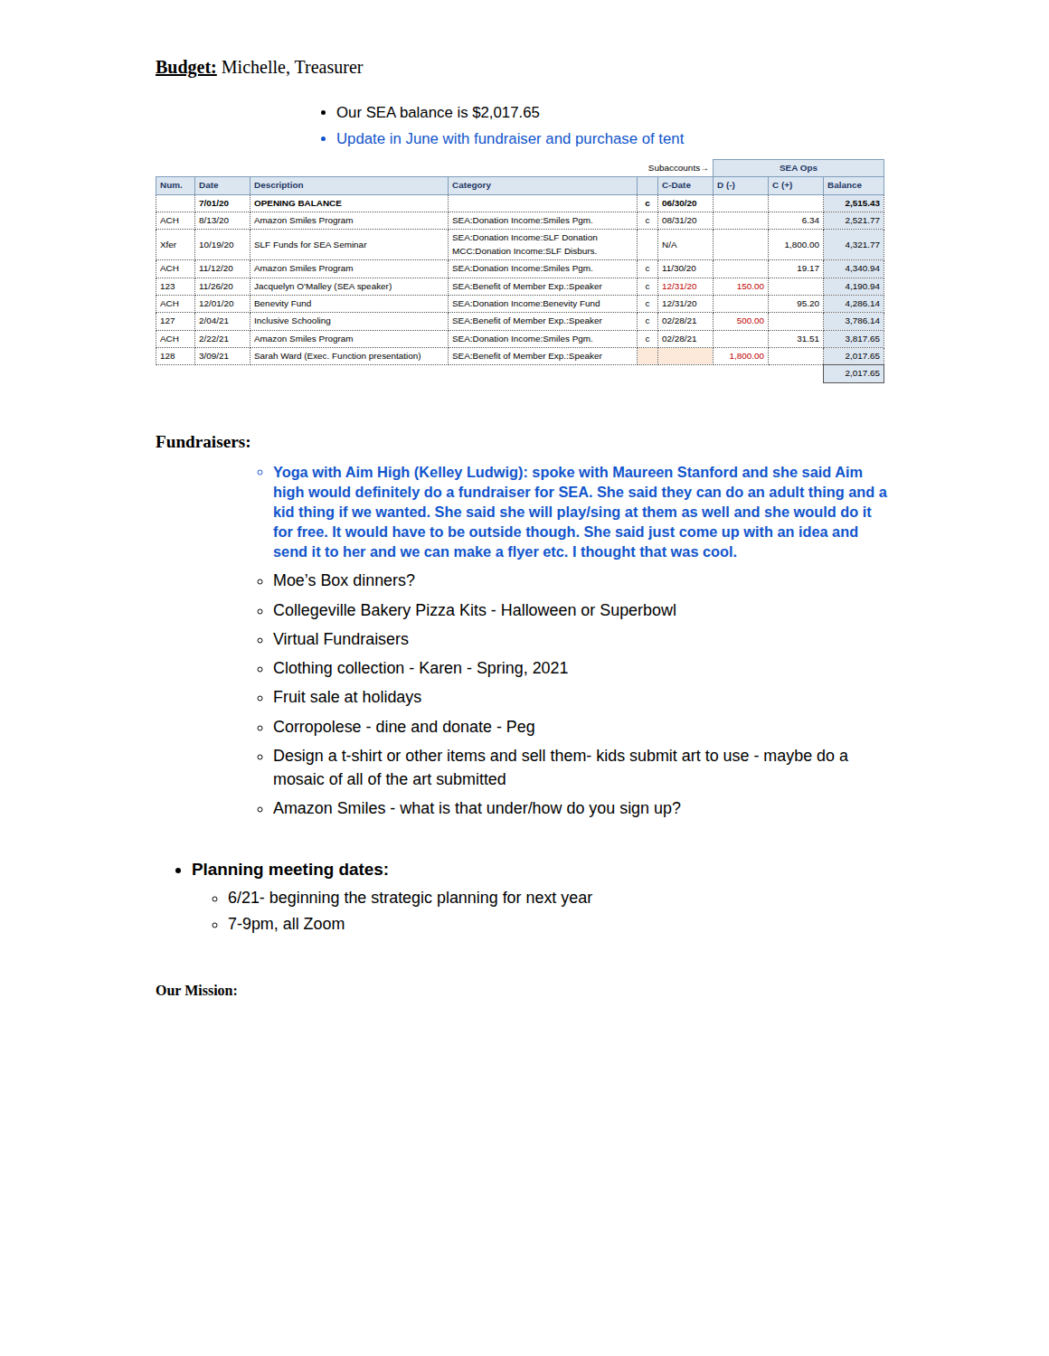Budget: Michelle, Treasurer
Our SEA balance is $2,017.65
Update in June with fundraiser and purchase of tent
| | Subaccounts→ | SEA Ops |
| --- | --- | --- |
| Num. | Date | Description | Category | | C-Date | D (-) | C (+) | Balance |
| | 7/01/20 | OPENING BALANCE | | c | 06/30/20 | | | 2,515.43 |
| ACH | 8/13/20 | Amazon Smiles Program | SEA:Donation Income:Smiles Pgm. | c | 08/31/20 | | 6.34 | 2,521.77 |
| Xfer | 10/19/20 | SLF Funds for SEA Seminar | SEA:Donation Income:SLF Donation MCC:Donation Income:SLF Disburs. | | N/A | | 1,800.00 | 4,321.77 |
| ACH | 11/12/20 | Amazon Smiles Program | SEA:Donation Income:Smiles Pgm. | c | 11/30/20 | | 19.17 | 4,340.94 |
| 123 | 11/26/20 | Jacquelyn O'Malley (SEA speaker) | SEA:Benefit of Member Exp.:Speaker | c | 12/31/20 | 150.00 | | 4,190.94 |
| ACH | 12/01/20 | Benevity Fund | SEA:Donation Income:Benevity Fund | c | 12/31/20 | | 95.20 | 4,286.14 |
| 127 | 2/04/21 | Inclusive Schooling | SEA:Benefit of Member Exp.:Speaker | c | 02/28/21 | 500.00 | | 3,786.14 |
| ACH | 2/22/21 | Amazon Smiles Program | SEA:Donation Income:Smiles Pgm. | c | 02/28/21 | | 31.51 | 3,817.65 |
| 128 | 3/09/21 | Sarah Ward (Exec. Function presentation) | SEA:Benefit of Member Exp.:Speaker | | | 1,800.00 | | 2,017.65 |
| | | | 2,017.65 |
Fundraisers:
Yoga with Aim High (Kelley Ludwig): spoke with Maureen Stanford and she said Aim high would definitely do a fundraiser for SEA. She said they can do an adult thing and a kid thing if we wanted. She said she will play/sing at them as well and she would do it for free. It would have to be outside though. She said just come up with an idea and send it to her and we can make a flyer etc. I thought that was cool.
Moe’s Box dinners?
Collegeville Bakery Pizza Kits - Halloween or Superbowl
Virtual Fundraisers
Clothing collection - Karen - Spring, 2021
Fruit sale at holidays
Corropolese - dine and donate - Peg
Design a t-shirt or other items and sell them- kids submit art to use - maybe do a mosaic of all of the art submitted
Amazon Smiles - what is that under/how do you sign up?
Planning meeting dates:
6/21- beginning the strategic planning for next year
7-9pm, all Zoom
Our Mission: